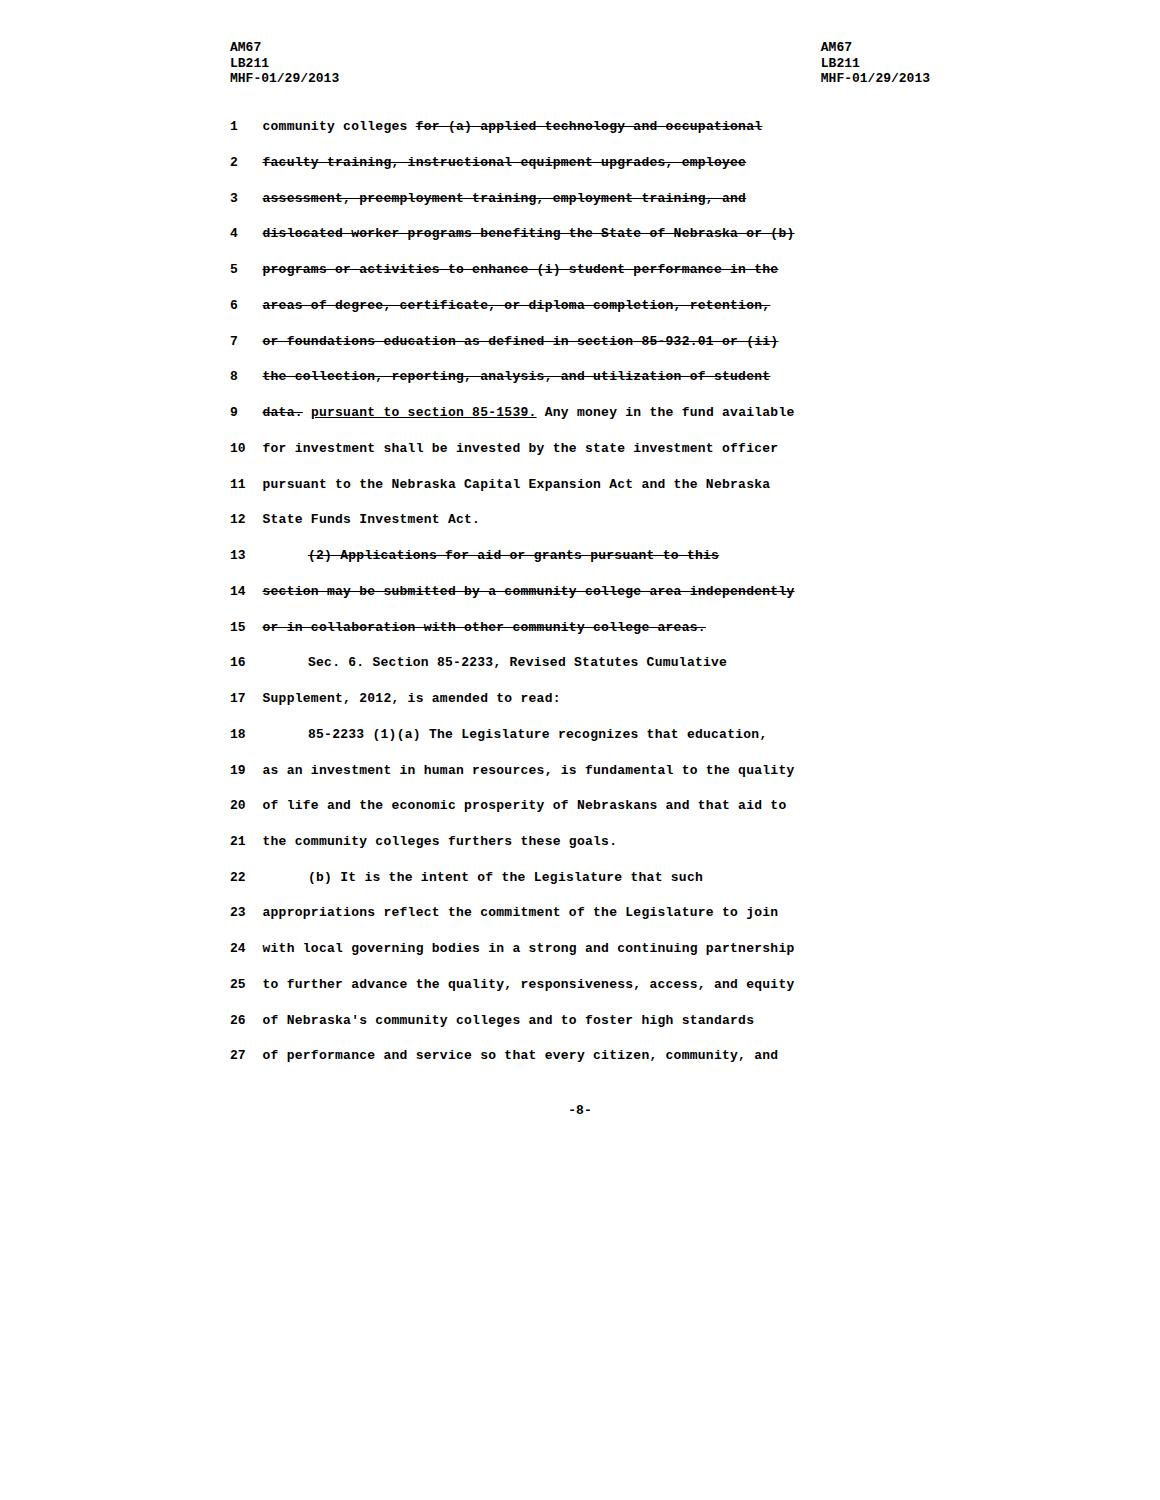AM67 LB211 MHF-01/29/2013
AM67 LB211 MHF-01/29/2013
1
community colleges for (a) applied technology and occupational
2
faculty training, instructional equipment upgrades, employee
3
assessment, preemployment training, employment training, and
4
dislocated worker programs benefiting the State of Nebraska or (b)
5
programs or activities to enhance (i) student performance in the
6
areas of degree, certificate, or diploma completion, retention,
7
or foundations education as defined in section 85-932.01 or (ii)
8
the collection, reporting, analysis, and utilization of student
9
data. pursuant to section 85-1539. Any money in the fund available
10
for investment shall be invested by the state investment officer
11
pursuant to the Nebraska Capital Expansion Act and the Nebraska
12
State Funds Investment Act.
13
(2) Applications for aid or grants pursuant to this
14
section may be submitted by a community college area independently
15
or in collaboration with other community college areas.
16
Sec. 6. Section 85-2233, Revised Statutes Cumulative
17
Supplement, 2012, is amended to read:
18
85-2233 (1)(a) The Legislature recognizes that education,
19
as an investment in human resources, is fundamental to the quality
20
of life and the economic prosperity of Nebraskans and that aid to
21
the community colleges furthers these goals.
22
(b) It is the intent of the Legislature that such
23
appropriations reflect the commitment of the Legislature to join
24
with local governing bodies in a strong and continuing partnership
25
to further advance the quality, responsiveness, access, and equity
26
of Nebraska's community colleges and to foster high standards
27
of performance and service so that every citizen, community, and
-8-